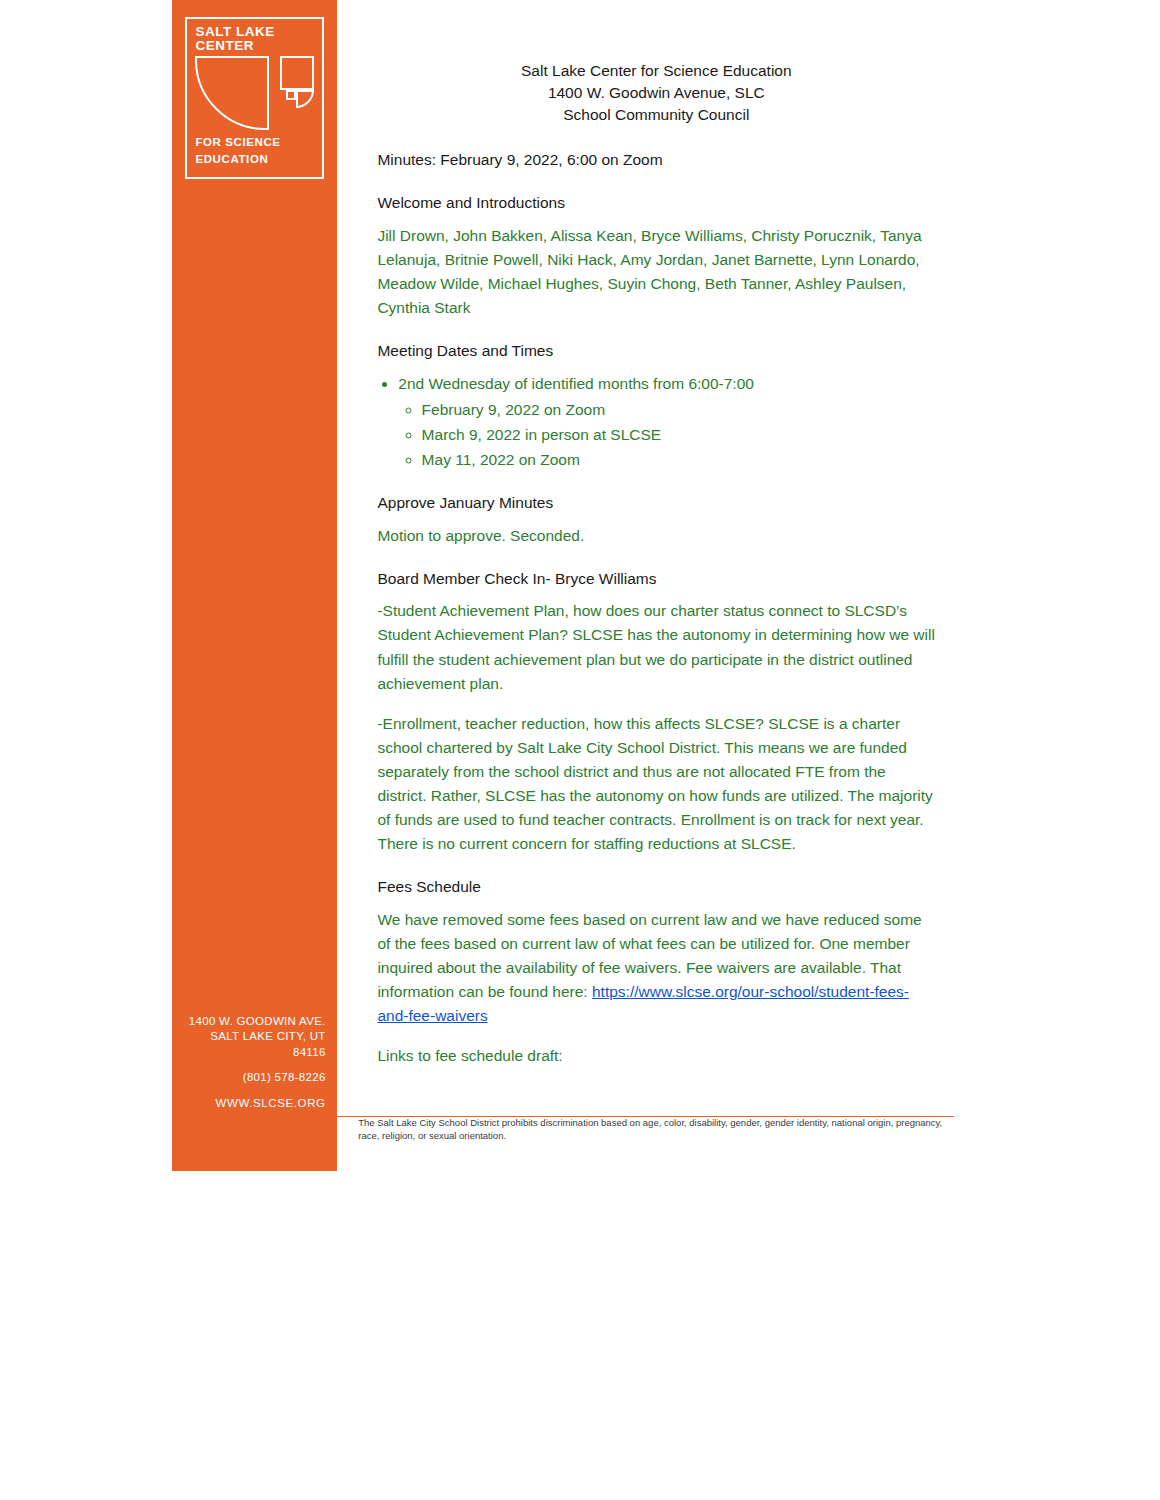Salt Lake Center
For Science Education
1400 W. Goodwin Ave.
Salt Lake City, UT 84116
(801) 578-8226
www.slcse.org
Salt Lake Center for Science Education
1400 W. Goodwin Avenue, SLC
School Community Council
Minutes: February 9, 2022, 6:00 on Zoom
Welcome and Introductions
Jill Drown, John Bakken, Alissa Kean, Bryce Williams, Christy Porucznik, Tanya Lelanuja, Britnie Powell, Niki Hack, Amy Jordan, Janet Barnette, Lynn Lonardo, Meadow Wilde, Michael Hughes, Suyin Chong, Beth Tanner, Ashley Paulsen, Cynthia Stark
Meeting Dates and Times
2nd Wednesday of identified months from 6:00-7:00
February 9, 2022 on Zoom
March 9, 2022 in person at SLCSE
May 11, 2022 on Zoom
Approve January Minutes
Motion to approve. Seconded.
Board Member Check In- Bryce Williams
-Student Achievement Plan, how does our charter status connect to SLCSD’s Student Achievement Plan? SLCSE has the autonomy in determining how we will fulfill the student achievement plan but we do participate in the district outlined achievement plan.
-Enrollment, teacher reduction, how this affects SLCSE? SLCSE is a charter school chartered by Salt Lake City School District. This means we are funded separately from the school district and thus are not allocated FTE from the district. Rather, SLCSE has the autonomy on how funds are utilized. The majority of funds are used to fund teacher contracts. Enrollment is on track for next year. There is no current concern for staffing reductions at SLCSE.
Fees Schedule
We have removed some fees based on current law and we have reduced some of the fees based on current law of what fees can be utilized for. One member inquired about the availability of fee waivers. Fee waivers are available. That information can be found here: https://www.slcse.org/our-school/student-fees-and-fee-waivers
Links to fee schedule draft:
The Salt Lake City School District prohibits discrimination based on age, color, disability, gender, gender identity, national origin, pregnancy, race, religion, or sexual orientation.